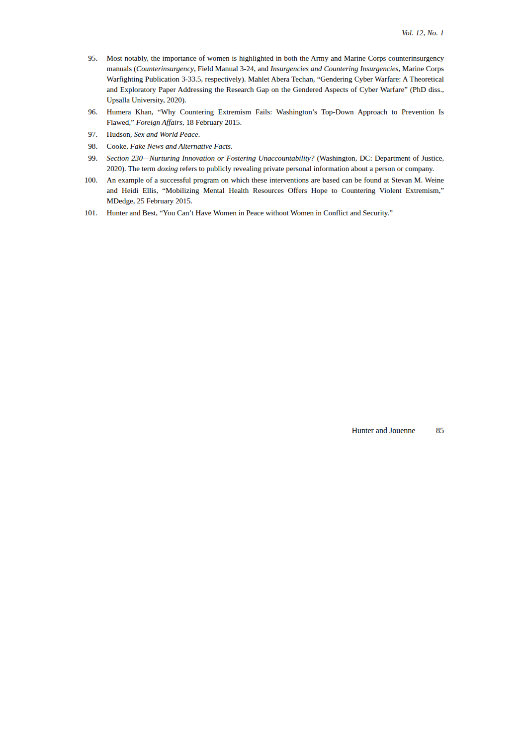Vol. 12, No. 1
95. Most notably, the importance of women is highlighted in both the Army and Marine Corps counterinsurgency manuals (Counterinsurgency, Field Manual 3-24, and Insurgencies and Countering Insurgencies, Marine Corps Warfighting Publication 3-33.5, respectively). Mahlet Abera Techan, “Gendering Cyber Warfare: A Theoretical and Exploratory Paper Addressing the Research Gap on the Gendered Aspects of Cyber Warfare” (PhD diss., Upsalla University, 2020).
96. Humera Khan, “Why Countering Extremism Fails: Washington’s Top-Down Approach to Prevention Is Flawed,” Foreign Affairs, 18 February 2015.
97. Hudson, Sex and World Peace.
98. Cooke, Fake News and Alternative Facts.
99. Section 230—Nurturing Innovation or Fostering Unaccountability? (Washington, DC: Department of Justice, 2020). The term doxing refers to publicly revealing private personal information about a person or company.
100. An example of a successful program on which these interventions are based can be found at Stevan M. Weine and Heidi Ellis, “Mobilizing Mental Health Resources Offers Hope to Countering Violent Extremism,” MDedge, 25 February 2015.
101. Hunter and Best, “You Can’t Have Women in Peace without Women in Conflict and Security.”
Hunter and Jouenne 85